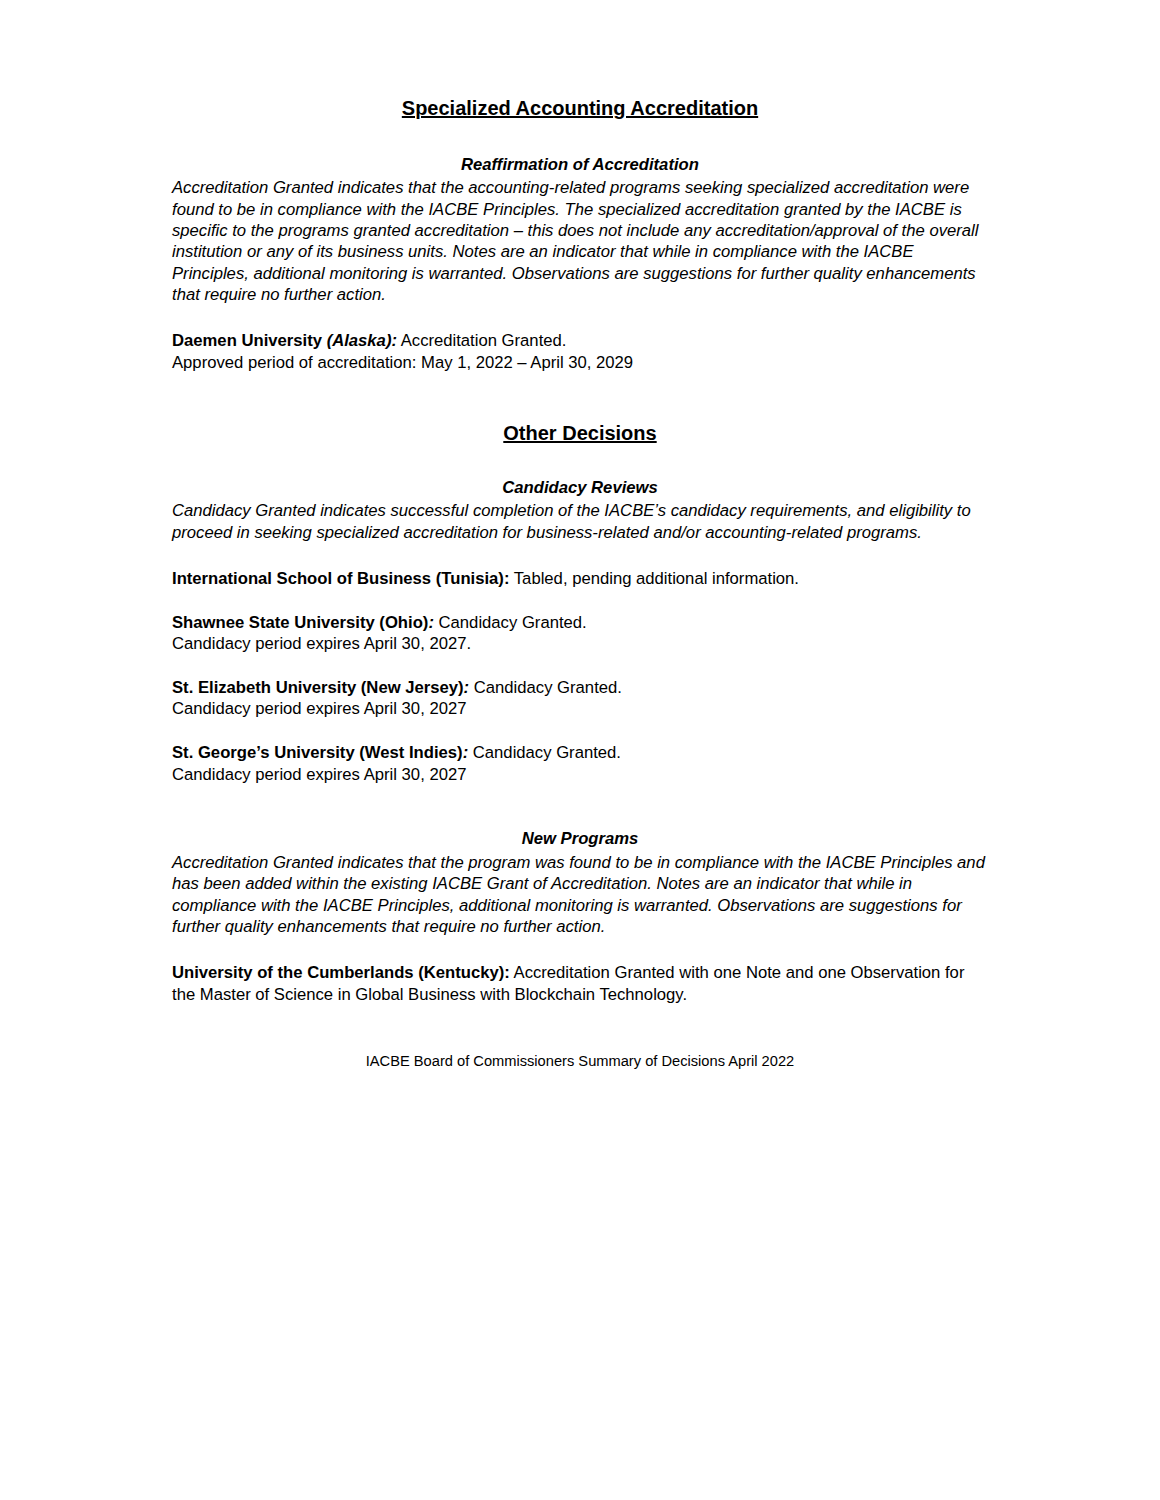Specialized Accounting Accreditation
Reaffirmation of Accreditation
Accreditation Granted indicates that the accounting-related programs seeking specialized accreditation were found to be in compliance with the IACBE Principles. The specialized accreditation granted by the IACBE is specific to the programs granted accreditation – this does not include any accreditation/approval of the overall institution or any of its business units. Notes are an indicator that while in compliance with the IACBE Principles, additional monitoring is warranted. Observations are suggestions for further quality enhancements that require no further action.
Daemen University (Alaska): Accreditation Granted.
Approved period of accreditation: May 1, 2022 – April 30, 2029
Other Decisions
Candidacy Reviews
Candidacy Granted indicates successful completion of the IACBE’s candidacy requirements, and eligibility to proceed in seeking specialized accreditation for business-related and/or accounting-related programs.
International School of Business (Tunisia): Tabled, pending additional information.
Shawnee State University (Ohio): Candidacy Granted.
Candidacy period expires April 30, 2027.
St. Elizabeth University (New Jersey): Candidacy Granted.
Candidacy period expires April 30, 2027
St. George’s University (West Indies): Candidacy Granted.
Candidacy period expires April 30, 2027
New Programs
Accreditation Granted indicates that the program was found to be in compliance with the IACBE Principles and has been added within the existing IACBE Grant of Accreditation. Notes are an indicator that while in compliance with the IACBE Principles, additional monitoring is warranted. Observations are suggestions for further quality enhancements that require no further action.
University of the Cumberlands (Kentucky): Accreditation Granted with one Note and one Observation for the Master of Science in Global Business with Blockchain Technology.
IACBE Board of Commissioners Summary of Decisions April 2022